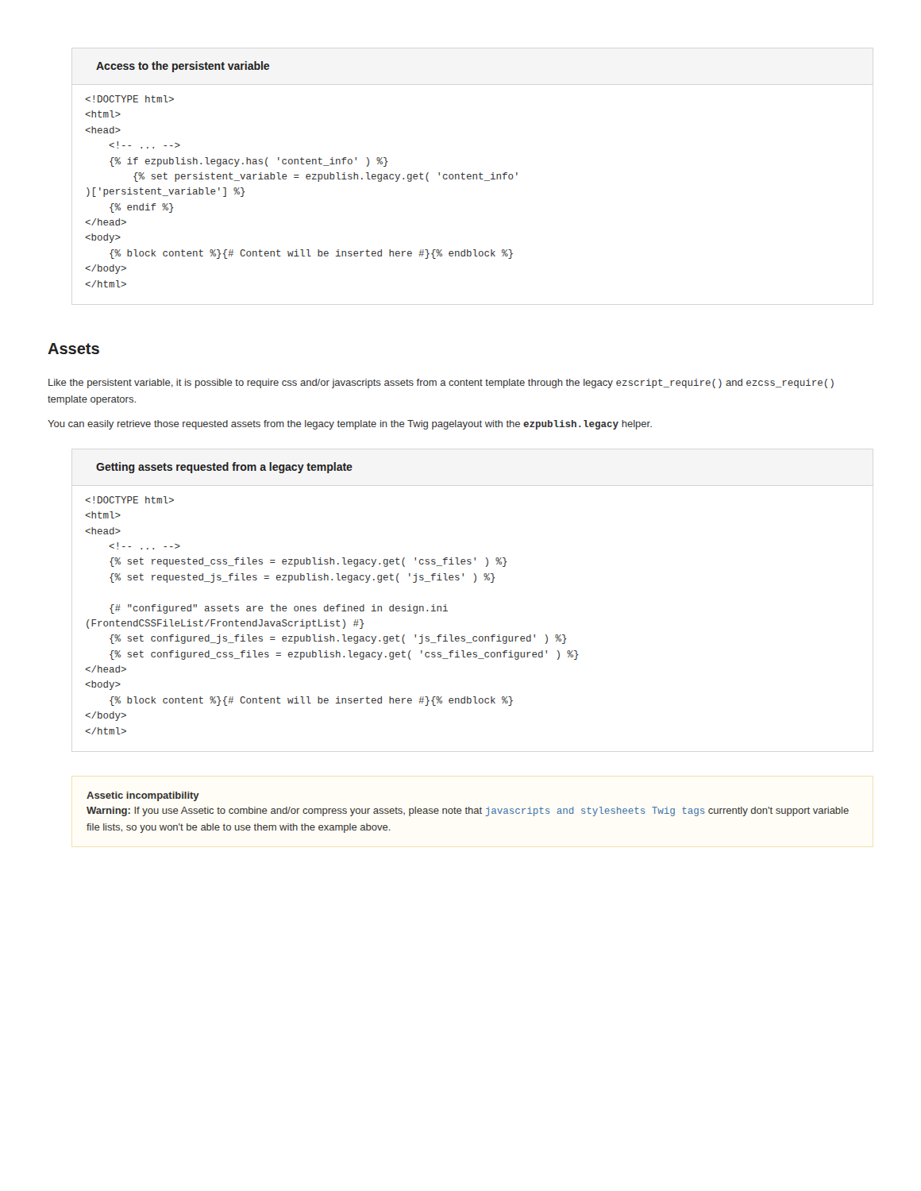Access to the persistent variable
<!DOCTYPE html>
<html>
<head>
    <!-- ... -->
    {% if ezpublish.legacy.has( 'content_info' ) %}
        {% set persistent_variable = ezpublish.legacy.get( 'content_info'
)['persistent_variable'] %}
    {% endif %}
</head>
<body>
    {% block content %}{# Content will be inserted here #}{% endblock %}
</body>
</html>
Assets
Like the persistent variable, it is possible to require css and/or javascripts assets from a content template through the legacy ezscript_require() and ezcss_require() template operators.
You can easily retrieve those requested assets from the legacy template in the Twig pagelayout with the ezpublish.legacy helper.
Getting assets requested from a legacy template
<!DOCTYPE html>
<html>
<head>
    <!-- ... -->
    {% set requested_css_files = ezpublish.legacy.get( 'css_files' ) %}
    {% set requested_js_files = ezpublish.legacy.get( 'js_files' ) %}

    {# "configured" assets are the ones defined in design.ini
(FrontendCSSFileList/FrontendJavaScriptList) #}
    {% set configured_js_files = ezpublish.legacy.get( 'js_files_configured' ) %}
    {% set configured_css_files = ezpublish.legacy.get( 'css_files_configured' ) %}
</head>
<body>
    {% block content %}{# Content will be inserted here #}{% endblock %}
</body>
</html>
Assetic incompatibility
Warning: If you use Assetic to combine and/or compress your assets, please note that javascripts and stylesheets Twig tags currently don't support variable file lists, so you won't be able to use them with the example above.